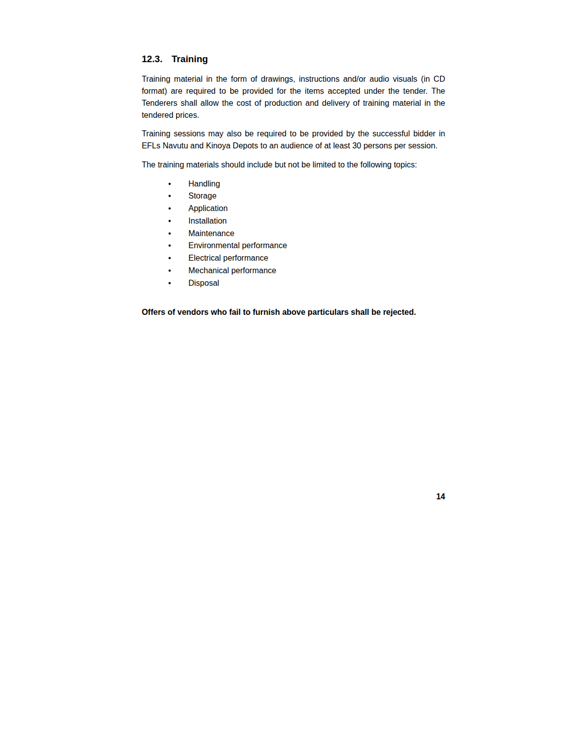12.3. Training
Training material in the form of drawings, instructions and/or audio visuals (in CD format) are required to be provided for the items accepted under the tender. The Tenderers shall allow the cost of production and delivery of training material in the tendered prices.
Training sessions may also be required to be provided by the successful bidder in EFLs Navutu and Kinoya Depots to an audience of at least 30 persons per session.
The training materials should include but not be limited to the following topics:
Handling
Storage
Application
Installation
Maintenance
Environmental performance
Electrical performance
Mechanical performance
Disposal
Offers of vendors who fail to furnish above particulars shall be rejected.
14